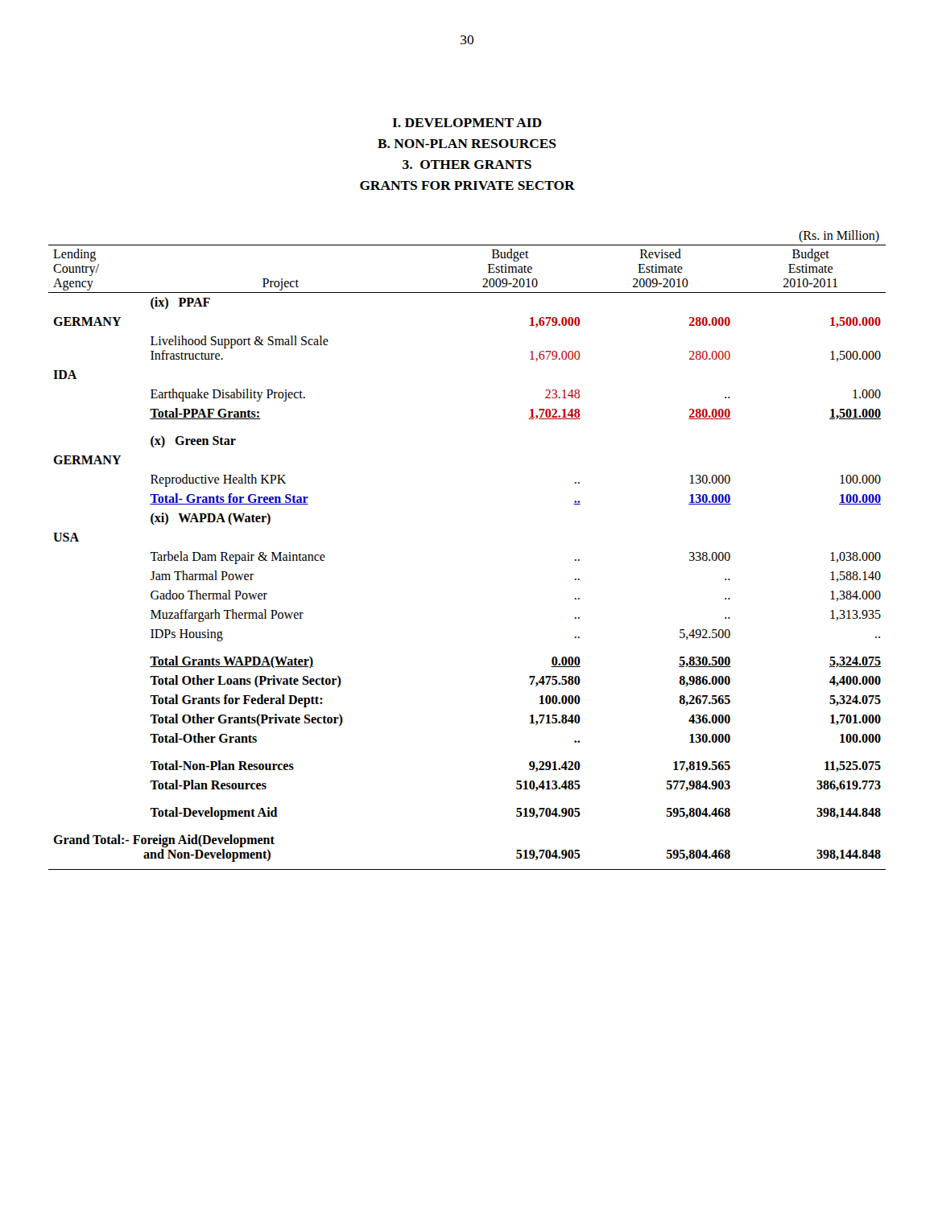30
I. DEVELOPMENT AID
B. NON-PLAN RESOURCES
3. OTHER GRANTS
GRANTS FOR PRIVATE SECTOR
(Rs. in Million)
| Lending Country/ Agency | Project | Budget Estimate 2009-2010 | Revised Estimate 2009-2010 | Budget Estimate 2010-2011 |
| --- | --- | --- | --- | --- |
| | (ix) PPAF | | | |
| GERMANY | | 1,679.000 | 280.000 | 1,500.000 |
| | Livelihood Support & Small Scale Infrastructure. | 1,679.000 | 280.000 | 1,500.000 |
| IDA | | | | |
| | Earthquake Disability Project. | 23.148 | .. | 1.000 |
| | Total-PPAF Grants: | 1,702.148 | 280.000 | 1,501.000 |
| | (x) Green Star | | | |
| GERMANY | | | | |
| | Reproductive Health KPK | .. | 130.000 | 100.000 |
| | Total- Grants for Green Star | .. | 130.000 | 100.000 |
| | (xi) WAPDA (Water) | | | |
| USA | | | | |
| | Tarbela Dam Repair & Maintance | .. | 338.000 | 1,038.000 |
| | Jam Tharmal Power | .. | .. | 1,588.140 |
| | Gadoo Thermal Power | .. | .. | 1,384.000 |
| | Muzaffargarh Thermal Power | .. | .. | 1,313.935 |
| | IDPs Housing | .. | 5,492.500 | .. |
| | Total Grants WAPDA(Water) | 0.000 | 5,830.500 | 5,324.075 |
| | Total Other Loans (Private Sector) | 7,475.580 | 8,986.000 | 4,400.000 |
| | Total Grants for Federal Deptt: | 100.000 | 8,267.565 | 5,324.075 |
| | Total Other Grants(Private Sector) | 1,715.840 | 436.000 | 1,701.000 |
| | Total-Other Grants | .. | 130.000 | 100.000 |
| | Total-Non-Plan Resources | 9,291.420 | 17,819.565 | 11,525.075 |
| | Total-Plan Resources | 510,413.485 | 577,984.903 | 386,619.773 |
| | Total-Development Aid | 519,704.905 | 595,804.468 | 398,144.848 |
| Grand Total:- Foreign Aid(Development and Non-Development) | 519,704.905 | 595,804.468 | 398,144.848 |